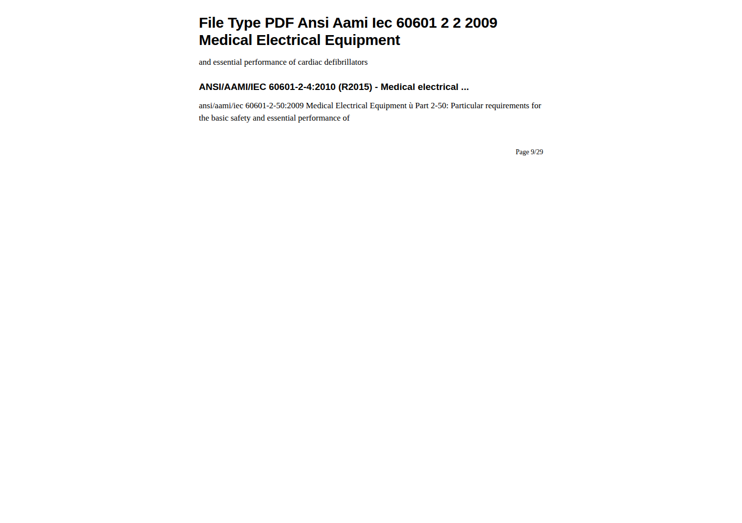File Type PDF Ansi Aami Iec 60601 2 2 2009 Medical Electrical Equipment
and essential performance of cardiac defibrillators
ANSI/AAMI/IEC 60601-2-4:2010 (R2015) - Medical electrical ...
ansi/aami/iec 60601-2-50:2009 Medical Electrical Equipment ù Part 2-50: Particular requirements for the basic safety and essential performance of
Page 9/29